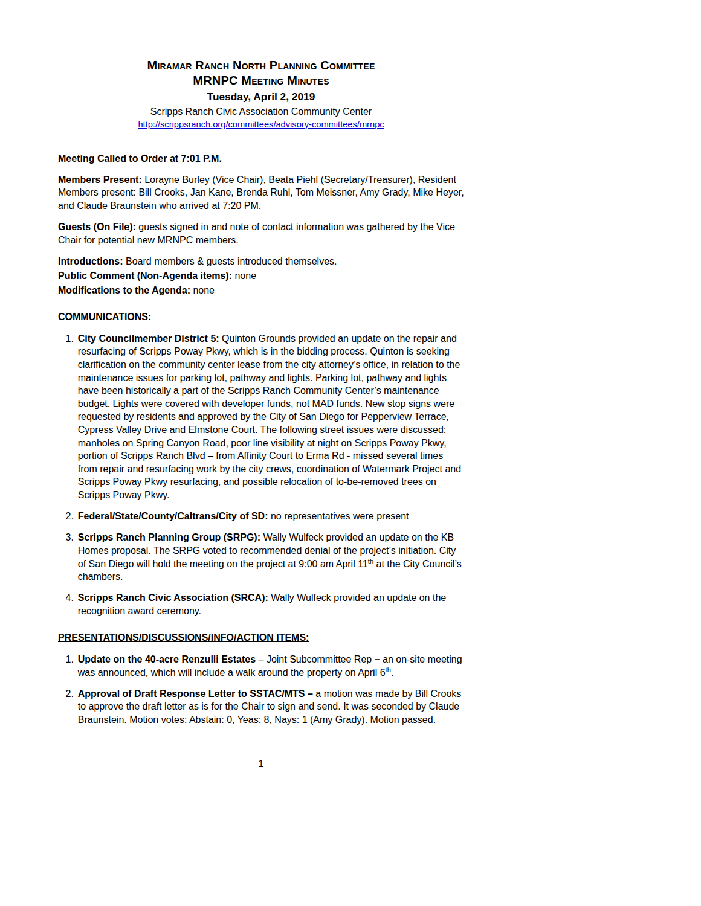Miramar Ranch North Planning Committee
MRNPC Meeting Minutes
Tuesday, April 2, 2019
Scripps Ranch Civic Association Community Center
http://scrippsranch.org/committees/advisory-committees/mrnpc
Meeting Called to Order at 7:01 P.M.
Members Present: Lorayne Burley (Vice Chair), Beata Piehl (Secretary/Treasurer), Resident Members present: Bill Crooks, Jan Kane, Brenda Ruhl, Tom Meissner, Amy Grady, Mike Heyer, and Claude Braunstein who arrived at 7:20 PM.
Guests (On File): guests signed in and note of contact information was gathered by the Vice Chair for potential new MRNPC members.
Introductions: Board members & guests introduced themselves.
Public Comment (Non-Agenda items): none
Modifications to the Agenda: none
COMMUNICATIONS:
City Councilmember District 5: Quinton Grounds provided an update on the repair and resurfacing of Scripps Poway Pkwy, which is in the bidding process. Quinton is seeking clarification on the community center lease from the city attorney’s office, in relation to the maintenance issues for parking lot, pathway and lights. Parking lot, pathway and lights have been historically a part of the Scripps Ranch Community Center’s maintenance budget. Lights were covered with developer funds, not MAD funds. New stop signs were requested by residents and approved by the City of San Diego for Pepperview Terrace, Cypress Valley Drive and Elmstone Court. The following street issues were discussed: manholes on Spring Canyon Road, poor line visibility at night on Scripps Poway Pkwy, portion of Scripps Ranch Blvd – from Affinity Court to Erma Rd - missed several times from repair and resurfacing work by the city crews, coordination of Watermark Project and Scripps Poway Pkwy resurfacing, and possible relocation of to-be-removed trees on Scripps Poway Pkwy.
Federal/State/County/Caltrans/City of SD: no representatives were present
Scripps Ranch Planning Group (SRPG): Wally Wulfeck provided an update on the KB Homes proposal. The SRPG voted to recommended denial of the project’s initiation. City of San Diego will hold the meeting on the project at 9:00 am April 11th at the City Council’s chambers.
Scripps Ranch Civic Association (SRCA): Wally Wulfeck provided an update on the recognition award ceremony.
PRESENTATIONS/DISCUSSIONS/INFO/ACTION ITEMS:
Update on the 40-acre Renzulli Estates – Joint Subcommittee Rep – an on-site meeting was announced, which will include a walk around the property on April 6th.
Approval of Draft Response Letter to SSTAC/MTS – a motion was made by Bill Crooks to approve the draft letter as is for the Chair to sign and send. It was seconded by Claude Braunstein. Motion votes: Abstain: 0, Yeas: 8, Nays: 1 (Amy Grady). Motion passed.
1